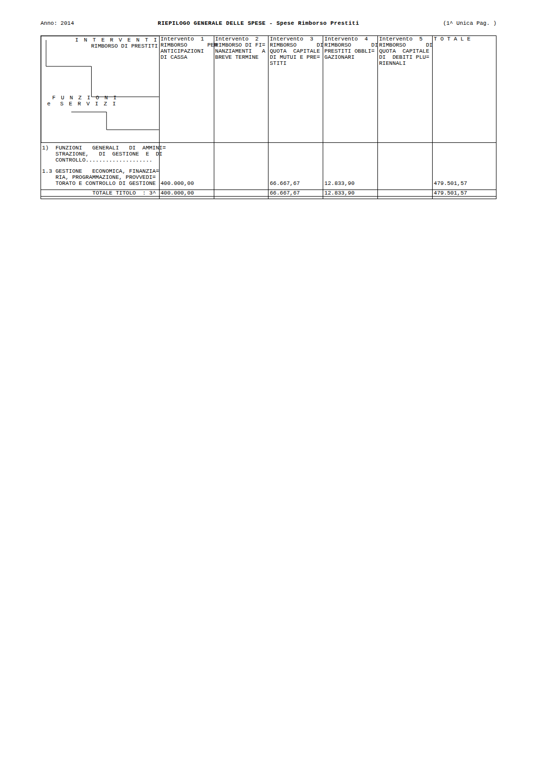Anno: 2014
RIEPILOGO GENERALE DELLE SPESE - Spese Rimborso Prestiti
(1^ Unica Pag. )
| I N T E R V E N T I RIMBORSO DI PRESTITI F U N Z I O N I e S E R V I Z I | Intervento 1 RIMBORSO PER ANTICIPAZIONI DI CASSA | Intervento 2 RIMBORSO DI FI= NANZIAMENTI A BREVE TERMINE | Intervento 3 RIMBORSO DI QUOTA CAPITALE DI MUTUI E PRE= STITI | Intervento 4 RIMBORSO DI PRESTITI OBBLI= GAZIONARI | Intervento 5 RIMBORSO DI QUOTA CAPITALE DI DEBITI PLU= RIENNALI | T O T A L E |
| 1) FUNZIONI GENERALI DI AMMINI= STRAZIONE, DI GESTIONE E DI CONTROLLO.................... | | | | | | |
| 1.3 GESTIONE ECONOMICA, FINANZIA= RIA, PROGRAMMAZIONE, PROVVEDI= TORATO E CONTROLLO DI GESTIONE | 400.000,00 | | 66.667,67 | 12.833,90 | | 479.501,57 |
| TOTALE TITOLO : 3^ | 400.000,00 | | 66.667,67 | 12.833,90 | | 479.501,57 |